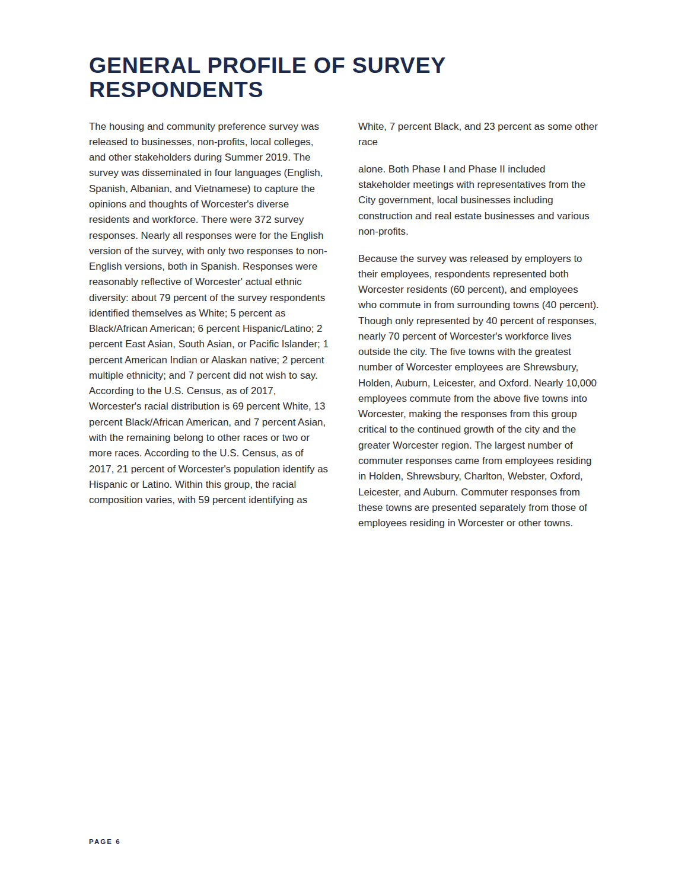General Profile of Survey Respondents
The housing and community preference survey was released to businesses, non-profits, local colleges, and other stakeholders during Summer 2019. The survey was disseminated in four languages (English, Spanish, Albanian, and Vietnamese) to capture the opinions and thoughts of Worcester's diverse residents and workforce. There were 372 survey responses. Nearly all responses were for the English version of the survey, with only two responses to non-English versions, both in Spanish. Responses were reasonably reflective of Worcester' actual ethnic diversity: about 79 percent of the survey respondents identified themselves as White; 5 percent as Black/African American; 6 percent Hispanic/Latino; 2 percent East Asian, South Asian, or Pacific Islander; 1 percent American Indian or Alaskan native; 2 percent multiple ethnicity; and 7 percent did not wish to say. According to the U.S. Census, as of 2017, Worcester's racial distribution is 69 percent White, 13 percent Black/African American, and 7 percent Asian, with the remaining belong to other races or two or more races. According to the U.S. Census, as of 2017, 21 percent of Worcester's population identify as Hispanic or Latino. Within this group, the racial composition varies, with 59 percent identifying as White, 7 percent Black, and 23 percent as some other race
alone. Both Phase I and Phase II included stakeholder meetings with representatives from the City government, local businesses including construction and real estate businesses and various non-profits.
Because the survey was released by employers to their employees, respondents represented both Worcester residents (60 percent), and employees who commute in from surrounding towns (40 percent). Though only represented by 40 percent of responses, nearly 70 percent of Worcester's workforce lives outside the city. The five towns with the greatest number of Worcester employees are Shrewsbury, Holden, Auburn, Leicester, and Oxford. Nearly 10,000 employees commute from the above five towns into Worcester, making the responses from this group critical to the continued growth of the city and the greater Worcester region. The largest number of commuter responses came from employees residing in Holden, Shrewsbury, Charlton, Webster, Oxford, Leicester, and Auburn. Commuter responses from these towns are presented separately from those of employees residing in Worcester or other towns.
Page 6